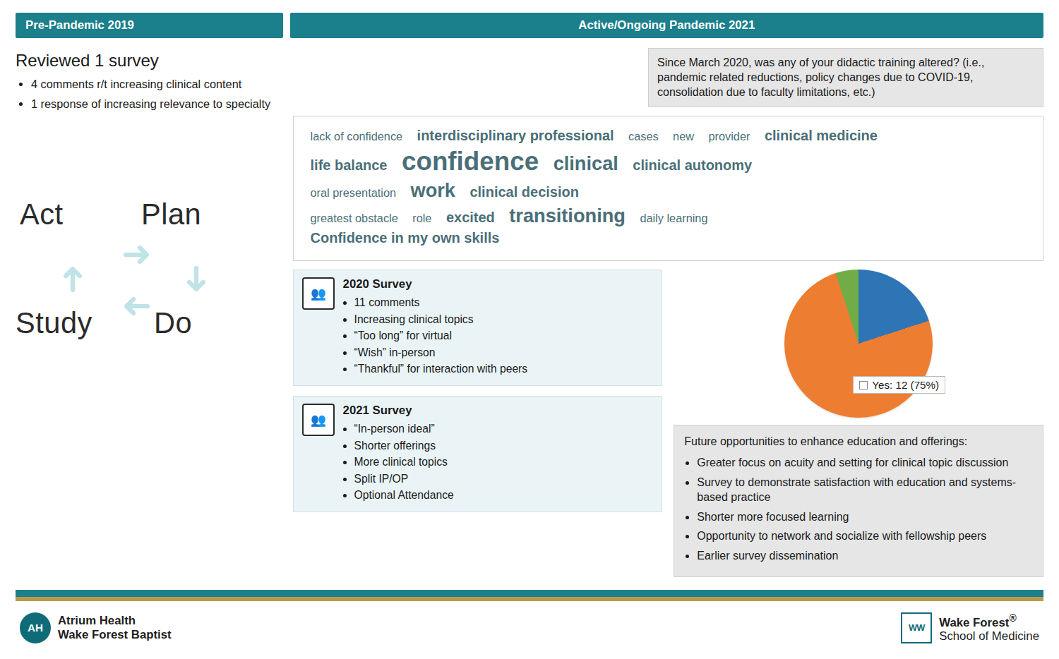Pre-Pandemic 2019
Active/Ongoing Pandemic 2021
Reviewed 1 survey
4 comments r/t increasing clinical content
1 response of increasing relevance to specialty
Act Plan Study Do ➜ ➜ ➜ ➜
Since March 2020, was any of your didactic training altered? (i.e., pandemic related reductions, policy changes due to COVID-19, consolidation due to faculty limitations, etc.)
lack of confidence interdisciplinary professional cases new provider clinical medicine
life balance confidence clinical clinical autonomy
oral presentation work clinical decision
greatest obstacle role excited transitioning daily learning
Confidence in my own skills
👥
2020 Survey
11 comments
Increasing clinical topics
“Too long” for virtual
“Wish” in-person
“Thankful” for interaction with peers
👥
2021 Survey
“In-person ideal”
Shorter offerings
More clinical topics
Split IP/OP
Optional Attendance
Yes: 12 (75%)
Future opportunities to enhance education and offerings:
Greater focus on acuity and setting for clinical topic discussion
Survey to demonstrate satisfaction with education and systems-based practice
Shorter more focused learning
Opportunity to network and socialize with fellowship peers
Earlier survey dissemination
AH
Atrium Health
Wake Forest Baptist
WW
Wake Forest®
School of Medicine